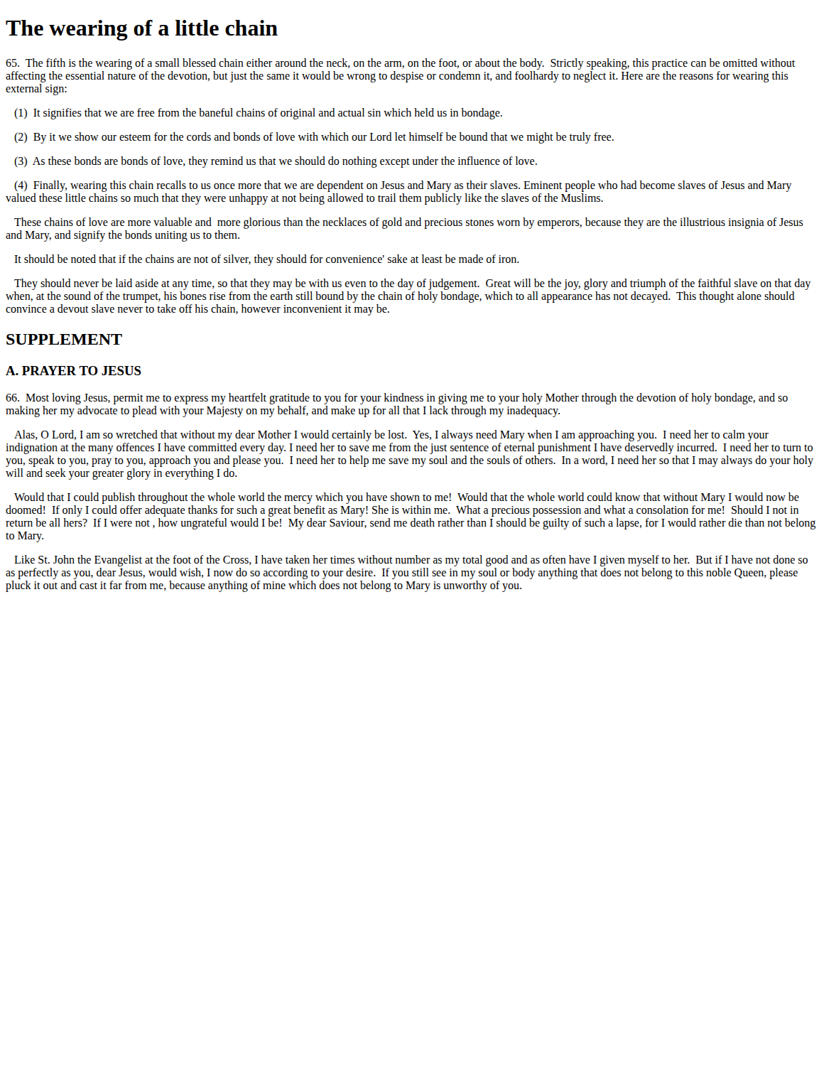The wearing of a little chain
65. The fifth is the wearing of a small blessed chain either around the neck, on the arm, on the foot, or about the body. Strictly speaking, this practice can be omitted without affecting the essential nature of the devotion, but just the same it would be wrong to despise or condemn it, and foolhardy to neglect it. Here are the reasons for wearing this external sign:
(1) It signifies that we are free from the baneful chains of original and actual sin which held us in bondage.
(2) By it we show our esteem for the cords and bonds of love with which our Lord let himself be bound that we might be truly free.
(3) As these bonds are bonds of love, they remind us that we should do nothing except under the influence of love.
(4) Finally, wearing this chain recalls to us once more that we are dependent on Jesus and Mary as their slaves. Eminent people who had become slaves of Jesus and Mary valued these little chains so much that they were unhappy at not being allowed to trail them publicly like the slaves of the Muslims.
These chains of love are more valuable and more glorious than the necklaces of gold and precious stones worn by emperors, because they are the illustrious insignia of Jesus and Mary, and signify the bonds uniting us to them.
It should be noted that if the chains are not of silver, they should for convenience' sake at least be made of iron.
They should never be laid aside at any time, so that they may be with us even to the day of judgement. Great will be the joy, glory and triumph of the faithful slave on that day when, at the sound of the trumpet, his bones rise from the earth still bound by the chain of holy bondage, which to all appearance has not decayed. This thought alone should convince a devout slave never to take off his chain, however inconvenient it may be.
SUPPLEMENT
A. PRAYER TO JESUS
66. Most loving Jesus, permit me to express my heartfelt gratitude to you for your kindness in giving me to your holy Mother through the devotion of holy bondage, and so making her my advocate to plead with your Majesty on my behalf, and make up for all that I lack through my inadequacy.
Alas, O Lord, I am so wretched that without my dear Mother I would certainly be lost. Yes, I always need Mary when I am approaching you. I need her to calm your indignation at the many offences I have committed every day. I need her to save me from the just sentence of eternal punishment I have deservedly incurred. I need her to turn to you, speak to you, pray to you, approach you and please you. I need her to help me save my soul and the souls of others. In a word, I need her so that I may always do your holy will and seek your greater glory in everything I do.
Would that I could publish throughout the whole world the mercy which you have shown to me! Would that the whole world could know that without Mary I would now be doomed! If only I could offer adequate thanks for such a great benefit as Mary! She is within me. What a precious possession and what a consolation for me! Should I not in return be all hers? If I were not , how ungrateful would I be! My dear Saviour, send me death rather than I should be guilty of such a lapse, for I would rather die than not belong to Mary.
Like St. John the Evangelist at the foot of the Cross, I have taken her times without number as my total good and as often have I given myself to her. But if I have not done so as perfectly as you, dear Jesus, would wish, I now do so according to your desire. If you still see in my soul or body anything that does not belong to this noble Queen, please pluck it out and cast it far from me, because anything of mine which does not belong to Mary is unworthy of you.